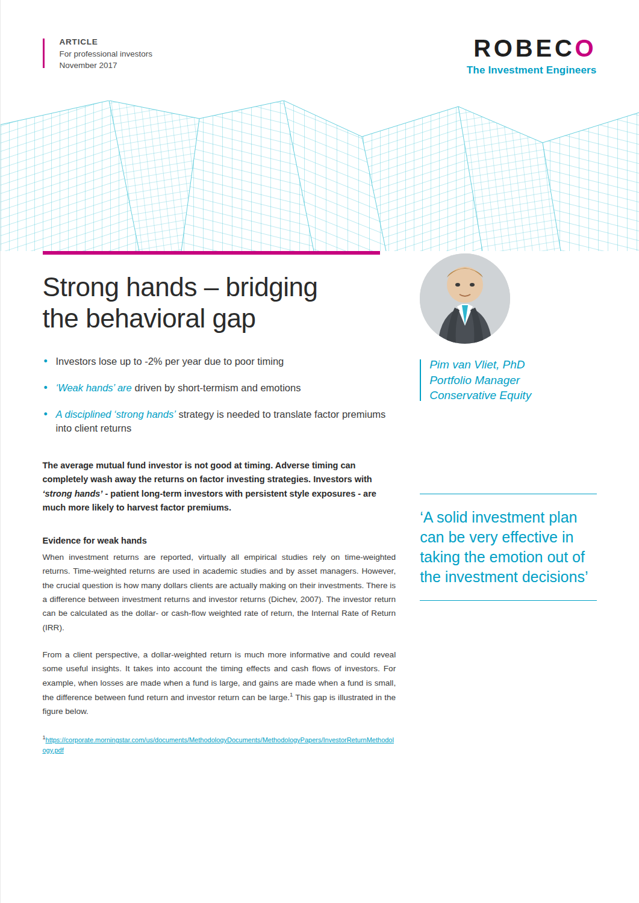ARTICLE
For professional investors
November 2017
ROBECO
The Investment Engineers
Strong hands – bridging
the behavioral gap
Investors lose up to -2% per year due to poor timing
‘Weak hands’ are driven by short-termism and emotions
A disciplined ‘strong hands’ strategy is needed to translate factor premiums into client returns
The average mutual fund investor is not good at timing. Adverse timing can completely wash away the returns on factor investing strategies. Investors with ‘strong hands’ - patient long-term investors with persistent style exposures - are much more likely to harvest factor premiums.
Evidence for weak hands
When investment returns are reported, virtually all empirical studies rely on time-weighted returns. Time-weighted returns are used in academic studies and by asset managers. However, the crucial question is how many dollars clients are actually making on their investments. There is a difference between investment returns and investor returns (Dichev, 2007). The investor return can be calculated as the dollar- or cash-flow weighted rate of return, the Internal Rate of Return (IRR).
From a client perspective, a dollar-weighted return is much more informative and could reveal some useful insights. It takes into account the timing effects and cash flows of investors. For example, when losses are made when a fund is large, and gains are made when a fund is small, the difference between fund return and investor return can be large.1 This gap is illustrated in the figure below.
1https://corporate.morningstar.com/us/documents/MethodologyDocuments/MethodologyPapers/InvestorReturnMethodology.pdf
Pim van Vliet, PhD
Portfolio Manager
Conservative Equity
‘A solid investment plan can be very effective in taking the emotion out of the investment decisions’